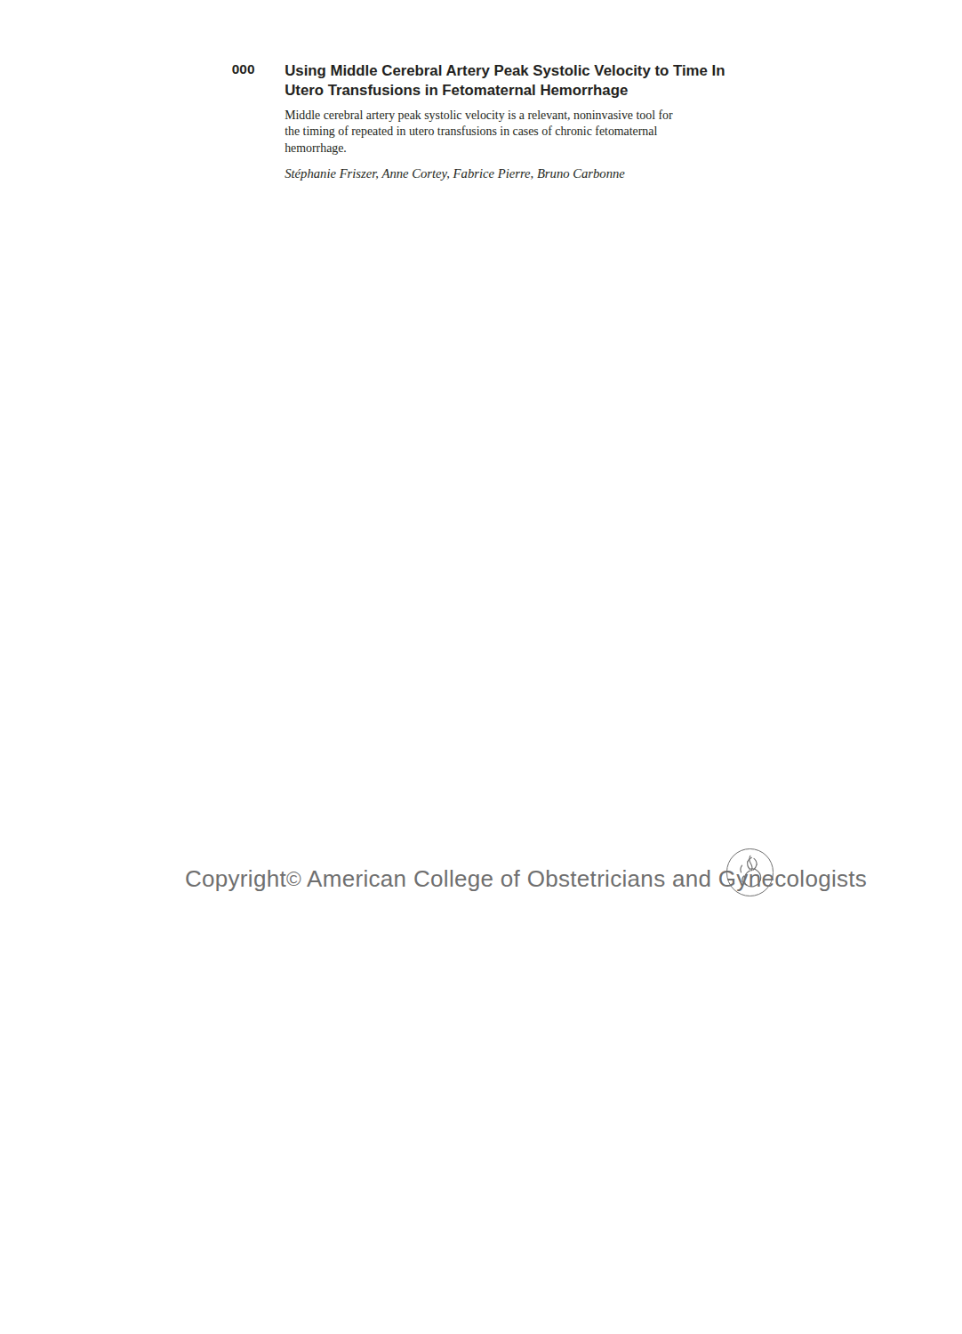000
Using Middle Cerebral Artery Peak Systolic Velocity to Time In Utero Transfusions in Fetomaternal Hemorrhage
Middle cerebral artery peak systolic velocity is a relevant, noninvasive tool for the timing of repeated in utero transfusions in cases of chronic fetomaternal hemorrhage.
Stéphanie Friszer, Anne Cortey, Fabrice Pierre, Bruno Carbonne
Copyright© American College of Obstetricians and Gynecologists